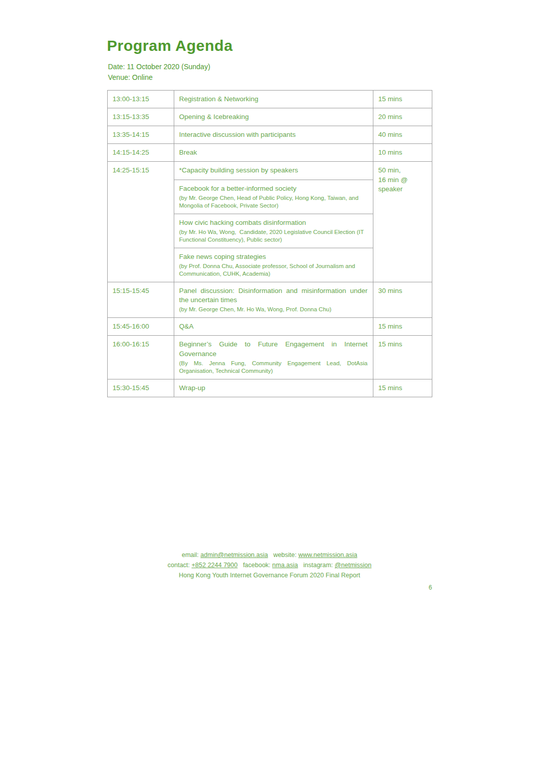Program Agenda
Date: 11 October 2020 (Sunday)
Venue: Online
| 13:00-13:15 | Registration & Networking | 15 mins |
| 13:15-13:35 | Opening & Icebreaking | 20 mins |
| 13:35-14:15 | Interactive discussion with participants | 40 mins |
| 14:15-14:25 | Break | 10 mins |
| 14:25-15:15 | *Capacity building session by speakers | 50 min, 16 min @ speaker |
| Facebook for a better-informed society (by Mr. George Chen, Head of Public Policy, Hong Kong, Taiwan, and Mongolia of Facebook, Private Sector) |
| How civic hacking combats disinformation (by Mr. Ho Wa, Wong, Candidate, 2020 Legislative Council Election (IT Functional Constituency), Public sector) |
| Fake news coping strategies (by Prof. Donna Chu, Associate professor, School of Journalism and Communication, CUHK, Academia) |
| 15:15-15:45 | Panel discussion: Disinformation and misinformation under the uncertain times (by Mr. George Chen, Mr. Ho Wa, Wong, Prof. Donna Chu) | 30 mins |
| 15:45-16:00 | Q&A | 15 mins |
| 16:00-16:15 | Beginner’s Guide to Future Engagement in Internet Governance (By Ms. Jenna Fung, Community Engagement Lead, DotAsia Organisation, Technical Community) | 15 mins |
| 15:30-15:45 | Wrap-up | 15 mins |
email: admin@netmission.asia website: www.netmission.asia
contact: +852 2244 7900 facebook: nma.asia instagram: @netmission
Hong Kong Youth Internet Governance Forum 2020 Final Report
6